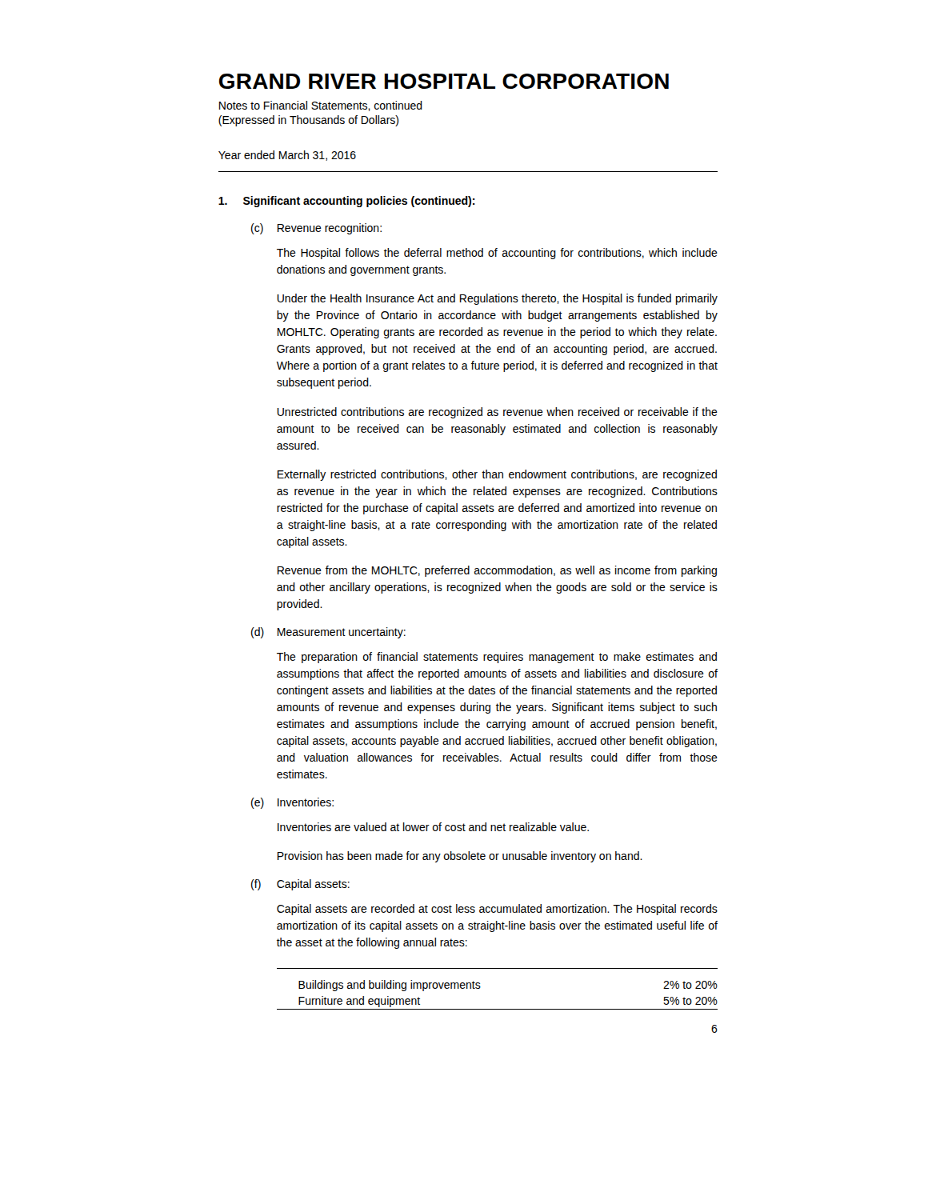GRAND RIVER HOSPITAL CORPORATION
Notes to Financial Statements, continued
(Expressed in Thousands of Dollars)
Year ended March 31, 2016
1. Significant accounting policies (continued):
(c) Revenue recognition:
The Hospital follows the deferral method of accounting for contributions, which include donations and government grants.
Under the Health Insurance Act and Regulations thereto, the Hospital is funded primarily by the Province of Ontario in accordance with budget arrangements established by MOHLTC. Operating grants are recorded as revenue in the period to which they relate. Grants approved, but not received at the end of an accounting period, are accrued. Where a portion of a grant relates to a future period, it is deferred and recognized in that subsequent period.
Unrestricted contributions are recognized as revenue when received or receivable if the amount to be received can be reasonably estimated and collection is reasonably assured.
Externally restricted contributions, other than endowment contributions, are recognized as revenue in the year in which the related expenses are recognized. Contributions restricted for the purchase of capital assets are deferred and amortized into revenue on a straight-line basis, at a rate corresponding with the amortization rate of the related capital assets.
Revenue from the MOHLTC, preferred accommodation, as well as income from parking and other ancillary operations, is recognized when the goods are sold or the service is provided.
(d) Measurement uncertainty:
The preparation of financial statements requires management to make estimates and assumptions that affect the reported amounts of assets and liabilities and disclosure of contingent assets and liabilities at the dates of the financial statements and the reported amounts of revenue and expenses during the years. Significant items subject to such estimates and assumptions include the carrying amount of accrued pension benefit, capital assets, accounts payable and accrued liabilities, accrued other benefit obligation, and valuation allowances for receivables. Actual results could differ from those estimates.
(e) Inventories:
Inventories are valued at lower of cost and net realizable value.
Provision has been made for any obsolete or unusable inventory on hand.
(f) Capital assets:
Capital assets are recorded at cost less accumulated amortization. The Hospital records amortization of its capital assets on a straight-line basis over the estimated useful life of the asset at the following annual rates:
| Buildings and building improvements | 2% to 20% |
| Furniture and equipment | 5% to 20% |
6